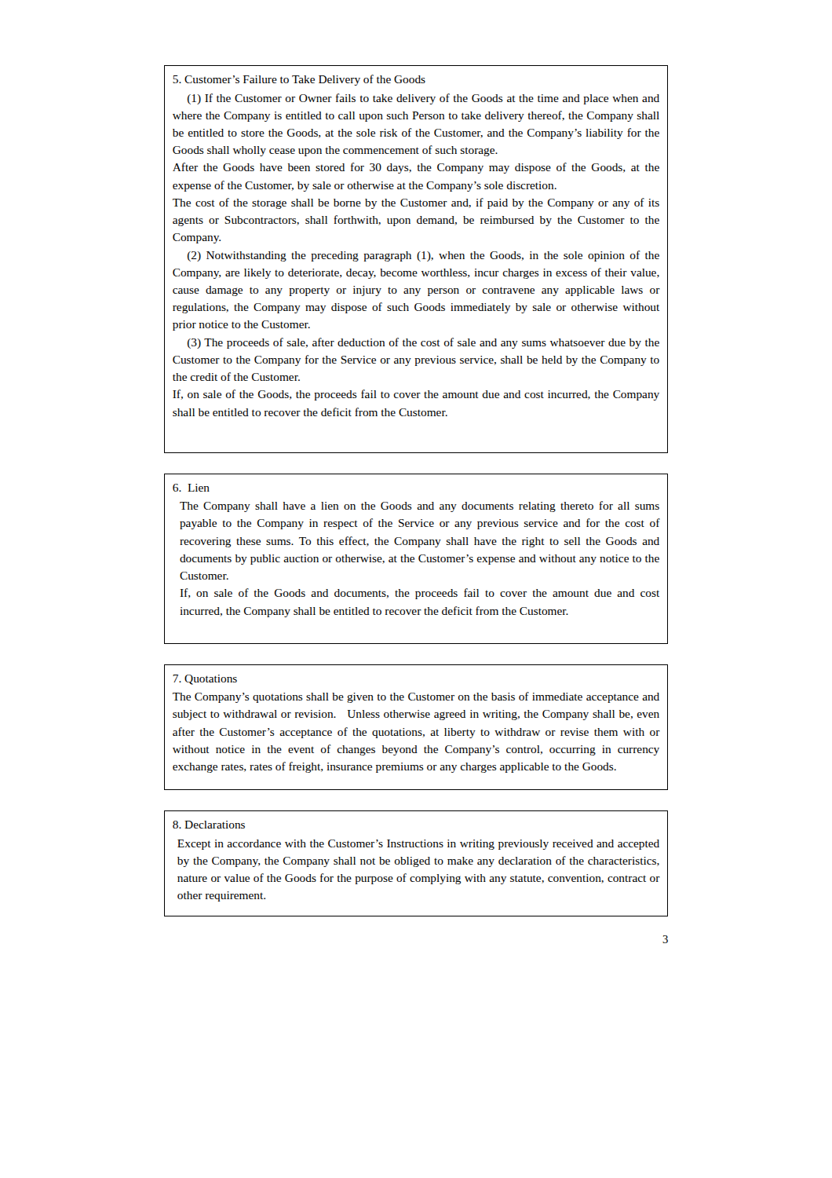5. Customer’s Failure to Take Delivery of the Goods
(1) If the Customer or Owner fails to take delivery of the Goods at the time and place when and where the Company is entitled to call upon such Person to take delivery thereof, the Company shall be entitled to store the Goods, at the sole risk of the Customer, and the Company’s liability for the Goods shall wholly cease upon the commencement of such storage.
After the Goods have been stored for 30 days, the Company may dispose of the Goods, at the expense of the Customer, by sale or otherwise at the Company’s sole discretion.
The cost of the storage shall be borne by the Customer and, if paid by the Company or any of its agents or Subcontractors, shall forthwith, upon demand, be reimbursed by the Customer to the Company.
(2) Notwithstanding the preceding paragraph (1), when the Goods, in the sole opinion of the Company, are likely to deteriorate, decay, become worthless, incur charges in excess of their value, cause damage to any property or injury to any person or contravene any applicable laws or regulations, the Company may dispose of such Goods immediately by sale or otherwise without prior notice to the Customer.
(3) The proceeds of sale, after deduction of the cost of sale and any sums whatsoever due by the Customer to the Company for the Service or any previous service, shall be held by the Company to the credit of the Customer.
If, on sale of the Goods, the proceeds fail to cover the amount due and cost incurred, the Company shall be entitled to recover the deficit from the Customer.
6. Lien
The Company shall have a lien on the Goods and any documents relating thereto for all sums payable to the Company in respect of the Service or any previous service and for the cost of recovering these sums. To this effect, the Company shall have the right to sell the Goods and documents by public auction or otherwise, at the Customer’s expense and without any notice to the Customer.
If, on sale of the Goods and documents, the proceeds fail to cover the amount due and cost incurred, the Company shall be entitled to recover the deficit from the Customer.
7. Quotations
The Company’s quotations shall be given to the Customer on the basis of immediate acceptance and subject to withdrawal or revision. Unless otherwise agreed in writing, the Company shall be, even after the Customer’s acceptance of the quotations, at liberty to withdraw or revise them with or without notice in the event of changes beyond the Company’s control, occurring in currency exchange rates, rates of freight, insurance premiums or any charges applicable to the Goods.
8. Declarations
Except in accordance with the Customer’s Instructions in writing previously received and accepted by the Company, the Company shall not be obliged to make any declaration of the characteristics, nature or value of the Goods for the purpose of complying with any statute, convention, contract or other requirement.
3